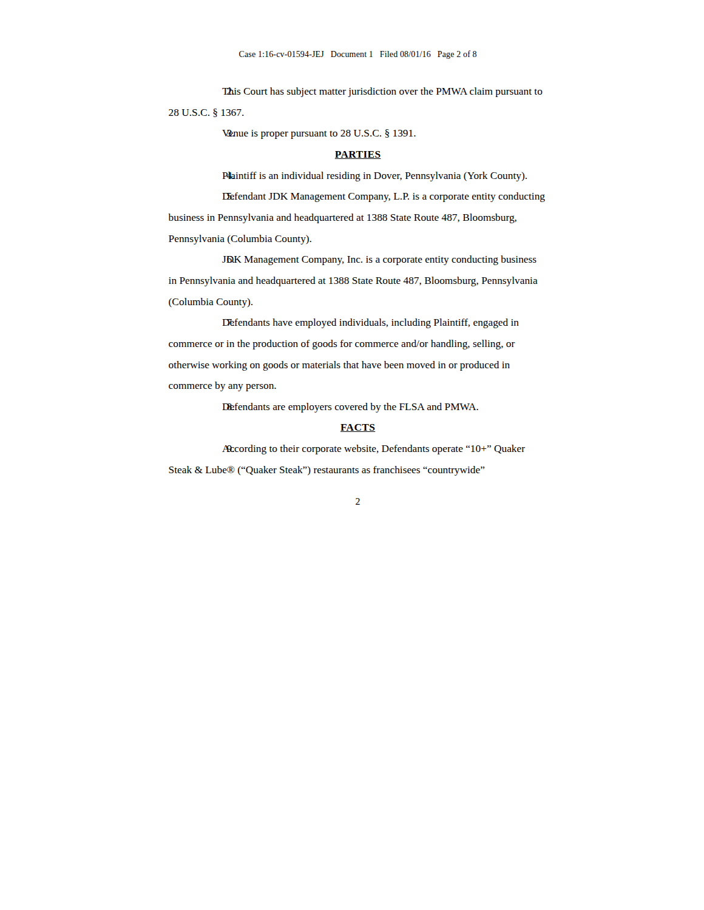Case 1:16-cv-01594-JEJ Document 1 Filed 08/01/16 Page 2 of 8
2. This Court has subject matter jurisdiction over the PMWA claim pursuant to 28 U.S.C. § 1367.
3. Venue is proper pursuant to 28 U.S.C. § 1391.
PARTIES
4. Plaintiff is an individual residing in Dover, Pennsylvania (York County).
5. Defendant JDK Management Company, L.P. is a corporate entity conducting business in Pennsylvania and headquartered at 1388 State Route 487, Bloomsburg, Pennsylvania (Columbia County).
6. JDK Management Company, Inc. is a corporate entity conducting business in Pennsylvania and headquartered at 1388 State Route 487, Bloomsburg, Pennsylvania (Columbia County).
7. Defendants have employed individuals, including Plaintiff, engaged in commerce or in the production of goods for commerce and/or handling, selling, or otherwise working on goods or materials that have been moved in or produced in commerce by any person.
8. Defendants are employers covered by the FLSA and PMWA.
FACTS
9. According to their corporate website, Defendants operate “10+” Quaker Steak & Lube® (“Quaker Steak”) restaurants as franchisees “countrywide”
2